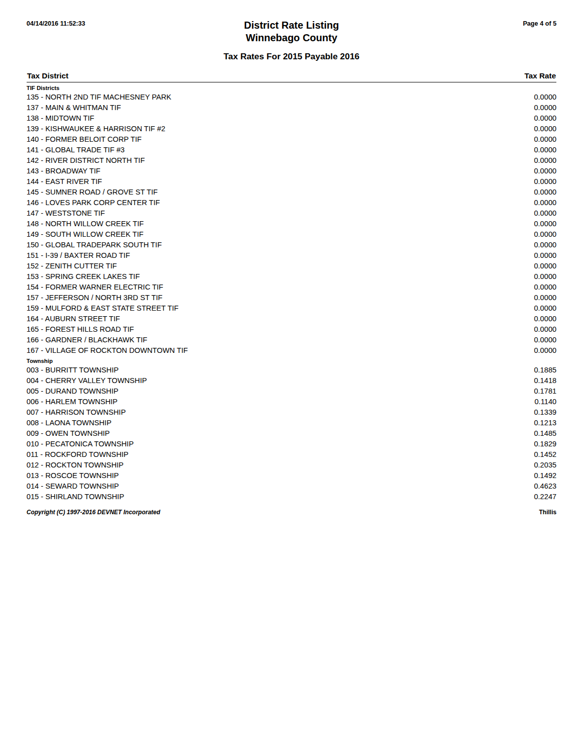04/14/2016 11:52:33
District Rate Listing
Winnebago County
Page 4 of 5
Tax Rates For 2015 Payable 2016
| Tax District | Tax Rate |
| --- | --- |
| TIF Districts |
| 135 - NORTH 2ND TIF MACHESNEY PARK | 0.0000 |
| 137 - MAIN & WHITMAN TIF | 0.0000 |
| 138 - MIDTOWN TIF | 0.0000 |
| 139 - KISHWAUKEE & HARRISON TIF #2 | 0.0000 |
| 140 - FORMER BELOIT CORP TIF | 0.0000 |
| 141 - GLOBAL TRADE TIF #3 | 0.0000 |
| 142 - RIVER DISTRICT NORTH TIF | 0.0000 |
| 143 - BROADWAY TIF | 0.0000 |
| 144 - EAST RIVER TIF | 0.0000 |
| 145 - SUMNER ROAD / GROVE ST TIF | 0.0000 |
| 146 - LOVES PARK CORP CENTER TIF | 0.0000 |
| 147 - WESTSTONE TIF | 0.0000 |
| 148 - NORTH WILLOW CREEK TIF | 0.0000 |
| 149 - SOUTH WILLOW CREEK TIF | 0.0000 |
| 150 - GLOBAL TRADEPARK SOUTH TIF | 0.0000 |
| 151 - I-39 / BAXTER ROAD TIF | 0.0000 |
| 152 - ZENITH CUTTER TIF | 0.0000 |
| 153 - SPRING CREEK LAKES TIF | 0.0000 |
| 154 - FORMER WARNER ELECTRIC TIF | 0.0000 |
| 157 - JEFFERSON / NORTH 3RD ST TIF | 0.0000 |
| 159 - MULFORD & EAST STATE STREET TIF | 0.0000 |
| 164 - AUBURN STREET TIF | 0.0000 |
| 165 - FOREST HILLS ROAD TIF | 0.0000 |
| 166 - GARDNER / BLACKHAWK TIF | 0.0000 |
| 167 - VILLAGE OF ROCKTON DOWNTOWN TIF | 0.0000 |
| Township |
| 003 - BURRITT TOWNSHIP | 0.1885 |
| 004 - CHERRY VALLEY TOWNSHIP | 0.1418 |
| 005 - DURAND TOWNSHIP | 0.1781 |
| 006 - HARLEM TOWNSHIP | 0.1140 |
| 007 - HARRISON TOWNSHIP | 0.1339 |
| 008 - LAONA TOWNSHIP | 0.1213 |
| 009 - OWEN TOWNSHIP | 0.1485 |
| 010 - PECATONICA TOWNSHIP | 0.1829 |
| 011 - ROCKFORD TOWNSHIP | 0.1452 |
| 012 - ROCKTON TOWNSHIP | 0.2035 |
| 013 - ROSCOE TOWNSHIP | 0.1492 |
| 014 - SEWARD TOWNSHIP | 0.4623 |
| 015 - SHIRLAND TOWNSHIP | 0.2247 |
Copyright (C) 1997-2016 DEVNET Incorporated
Thillis